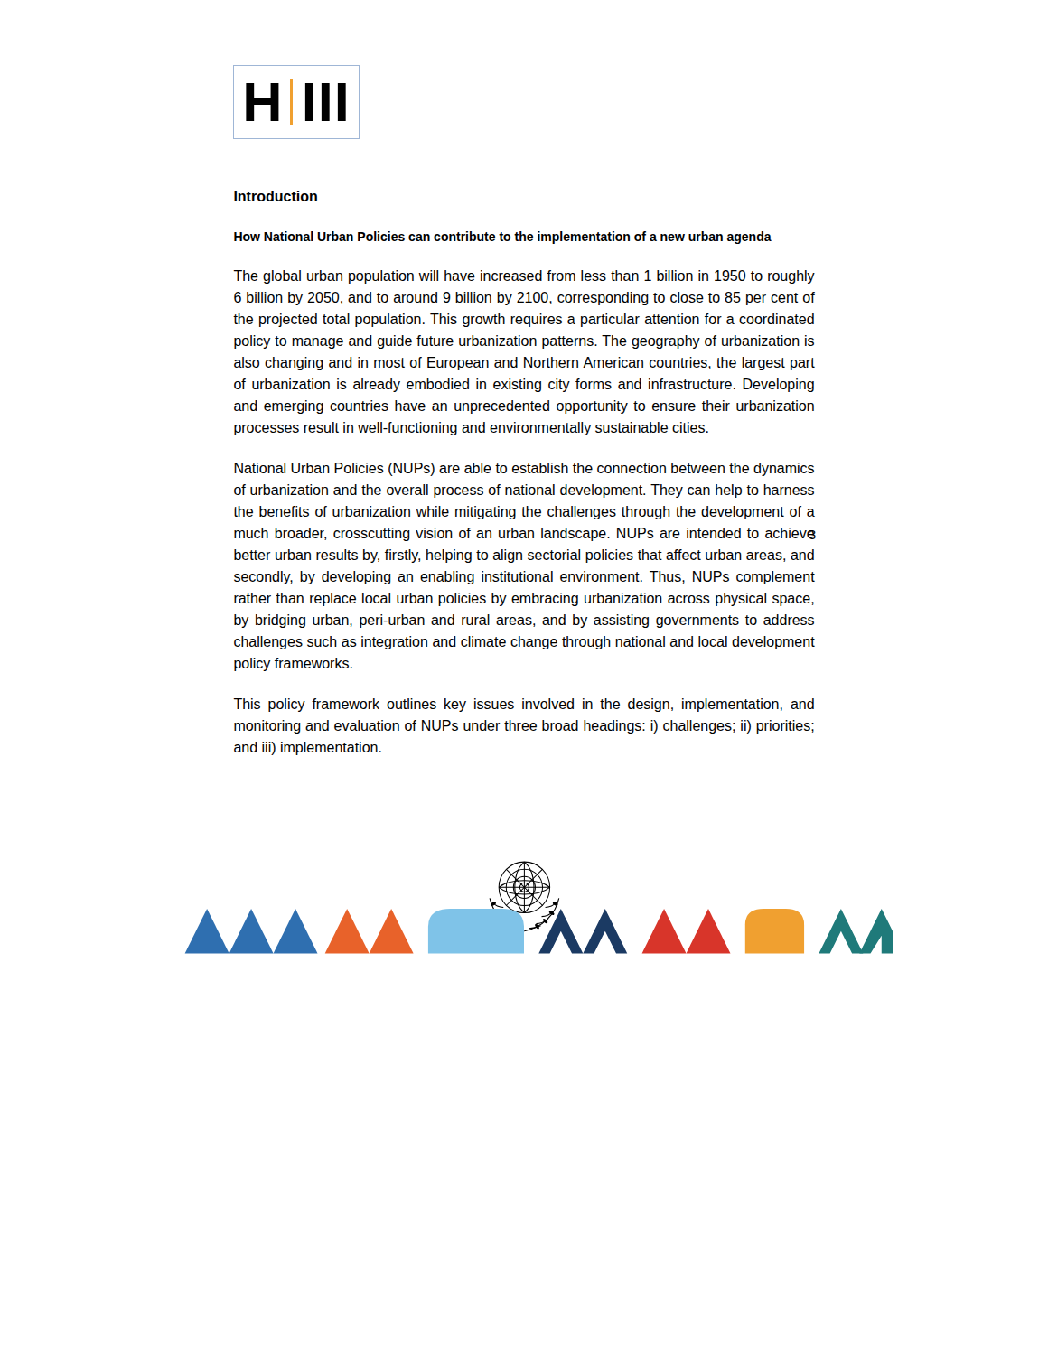H III
Introduction
How National Urban Policies can contribute to the implementation of a new urban agenda
The global urban population will have increased from less than 1 billion in 1950 to roughly 6 billion by 2050, and to around 9 billion by 2100, corresponding to close to 85 per cent of the projected total population. This growth requires a particular attention for a coordinated policy to manage and guide future urbanization patterns. The geography of urbanization is also changing and in most of European and Northern American countries, the largest part of urbanization is already embodied in existing city forms and infrastructure. Developing and emerging countries have an unprecedented opportunity to ensure their urbanization processes result in well-functioning and environmentally sustainable cities.
National Urban Policies (NUPs) are able to establish the connection between the dynamics of urbanization and the overall process of national development. They can help to harness the benefits of urbanization while mitigating the challenges through the development of a much broader, crosscutting vision of an urban landscape. NUPs are intended to achieve better urban results by, firstly, helping to align sectorial policies that affect urban areas, and secondly, by developing an enabling institutional environment. Thus, NUPs complement rather than replace local urban policies by embracing urbanization across physical space, by bridging urban, peri-urban and rural areas, and by assisting governments to address challenges such as integration and climate change through national and local development policy frameworks.
This policy framework outlines key issues involved in the design, implementation, and monitoring and evaluation of NUPs under three broad headings: i) challenges; ii) priorities; and iii) implementation.
3